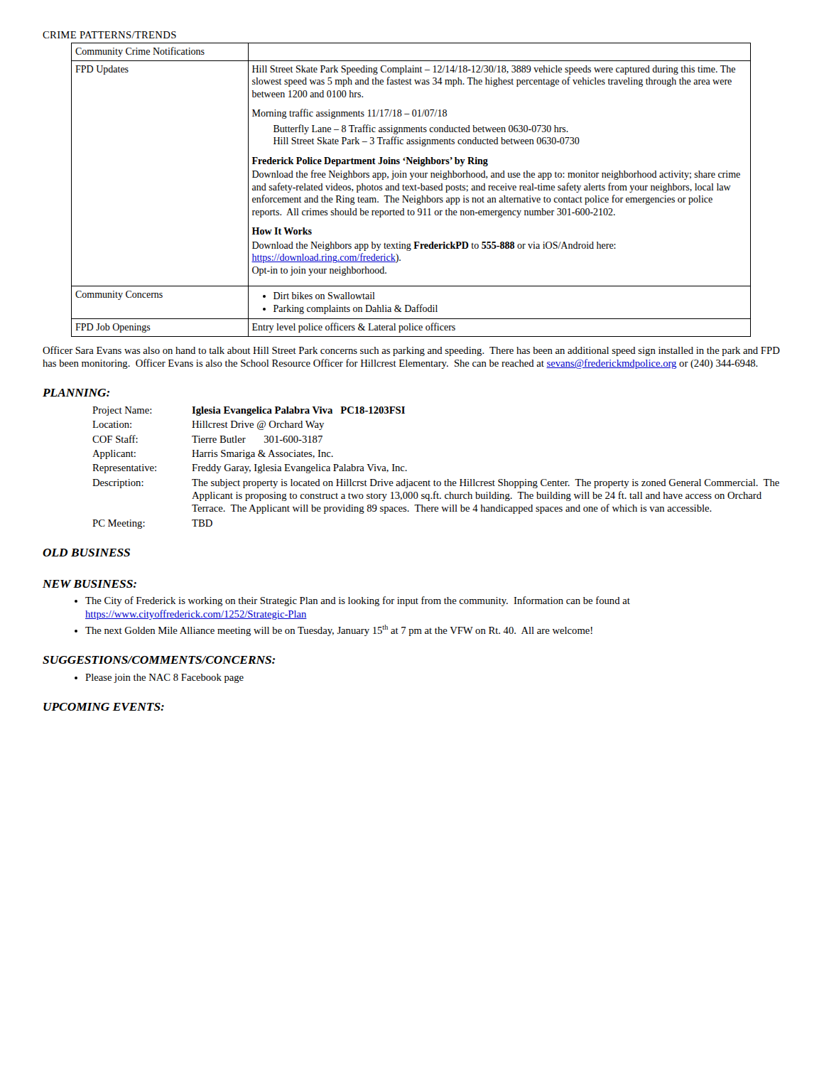CRIME PATTERNS/TRENDS
| Community Crime Notifications | |
| FPD Updates | Hill Street Skate Park Speeding Complaint – 12/14/18-12/30/18, 3889 vehicle speeds were captured during this time. The slowest speed was 5 mph and the fastest was 34 mph. The highest percentage of vehicles traveling through the area were between 1200 and 0100 hrs. Morning traffic assignments 11/17/18 – 01/07/18 Butterfly Lane – 8 Traffic assignments conducted between 0630-0730 hrs. Hill Street Skate Park – 3 Traffic assignments conducted between 0630-0730 Frederick Police Department Joins ‘Neighbors’ by Ring Download the free Neighbors app, join your neighborhood, and use the app to: monitor neighborhood activity; share crime and safety-related videos, photos and text-based posts; and receive real-time safety alerts from your neighbors, local law enforcement and the Ring team. The Neighbors app is not an alternative to contact police for emergencies or police reports. All crimes should be reported to 911 or the non-emergency number 301-600-2102. How It Works Download the Neighbors app by texting FrederickPD to 555-888 or via iOS/Android here: https://download.ring.com/frederick ). Opt-in to join your neighborhood. |
| Community Concerns | Dirt bikes on Swallowtail Parking complaints on Dahlia & Daffodil |
| FPD Job Openings | Entry level police officers & Lateral police officers |
Officer Sara Evans was also on hand to talk about Hill Street Park concerns such as parking and speeding. There has been an additional speed sign installed in the park and FPD has been monitoring. Officer Evans is also the School Resource Officer for Hillcrest Elementary. She can be reached at sevans@frederickmdpolice.org or (240) 344-6948.
PLANNING:
Project Name:
Iglesia Evangelica Palabra Viva PC18-1203FSI
Location:
Hillcrest Drive @ Orchard Way
COF Staff:
Tierre Butler 301-600-3187
Applicant:
Harris Smariga & Associates, Inc.
Representative:
Freddy Garay, Iglesia Evangelica Palabra Viva, Inc.
Description:
The subject property is located on Hillcrst Drive adjacent to the Hillcrest Shopping Center. The property is zoned General Commercial. The Applicant is proposing to construct a two story 13,000 sq.ft. church building. The building will be 24 ft. tall and have access on Orchard Terrace. The Applicant will be providing 89 spaces. There will be 4 handicapped spaces and one of which is van accessible.
PC Meeting:
TBD
OLD BUSINESS
NEW BUSINESS:
The City of Frederick is working on their Strategic Plan and is looking for input from the community. Information can be found at https://www.cityoffrederick.com/1252/Strategic-Plan
The next Golden Mile Alliance meeting will be on Tuesday, January 15th at 7 pm at the VFW on Rt. 40. All are welcome!
SUGGESTIONS/COMMENTS/CONCERNS:
Please join the NAC 8 Facebook page
UPCOMING EVENTS: